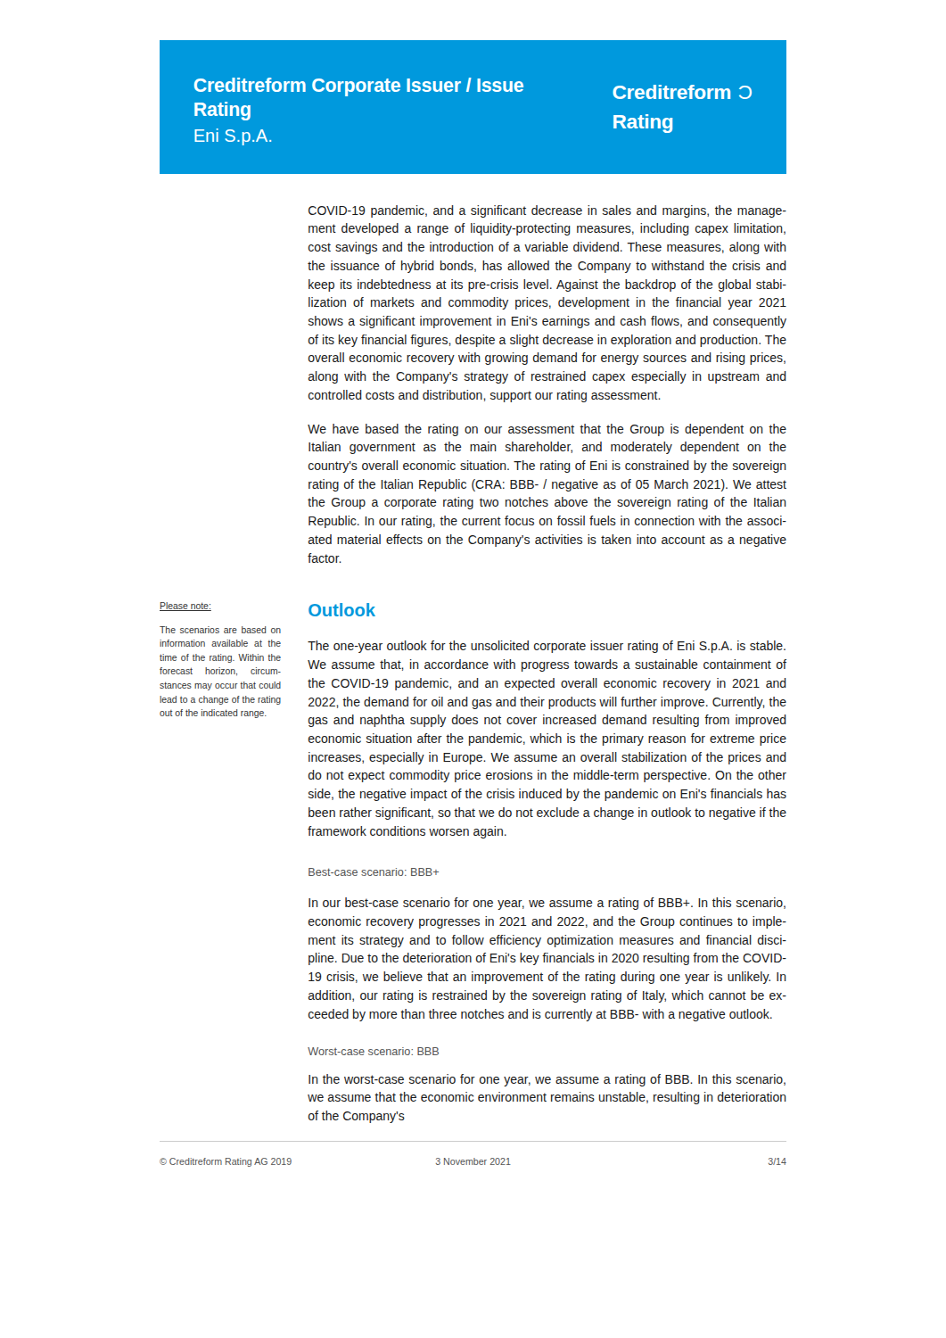Creditreform Corporate Issuer / Issue Rating
Eni S.p.A.
Creditreform C
Rating
Please note:
The scenarios are based on information available at the time of the rating. Within the forecast horizon, circumstances may occur that could lead to a change of the rating out of the indicated range.
COVID-19 pandemic, and a significant decrease in sales and margins, the management developed a range of liquidity-protecting measures, including capex limitation, cost savings and the introduction of a variable dividend. These measures, along with the issuance of hybrid bonds, has allowed the Company to withstand the crisis and keep its indebtedness at its pre-crisis level. Against the backdrop of the global stabilization of markets and commodity prices, development in the financial year 2021 shows a significant improvement in Eni's earnings and cash flows, and consequently of its key financial figures, despite a slight decrease in exploration and production. The overall economic recovery with growing demand for energy sources and rising prices, along with the Company's strategy of restrained capex especially in upstream and controlled costs and distribution, support our rating assessment.
We have based the rating on our assessment that the Group is dependent on the Italian government as the main shareholder, and moderately dependent on the country's overall economic situation. The rating of Eni is constrained by the sovereign rating of the Italian Republic (CRA: BBB- / negative as of 05 March 2021). We attest the Group a corporate rating two notches above the sovereign rating of the Italian Republic. In our rating, the current focus on fossil fuels in connection with the associated material effects on the Company's activities is taken into account as a negative factor.
Outlook
The one-year outlook for the unsolicited corporate issuer rating of Eni S.p.A. is stable. We assume that, in accordance with progress towards a sustainable containment of the COVID-19 pandemic, and an expected overall economic recovery in 2021 and 2022, the demand for oil and gas and their products will further improve. Currently, the gas and naphtha supply does not cover increased demand resulting from improved economic situation after the pandemic, which is the primary reason for extreme price increases, especially in Europe. We assume an overall stabilization of the prices and do not expect commodity price erosions in the middle-term perspective. On the other side, the negative impact of the crisis induced by the pandemic on Eni's financials has been rather significant, so that we do not exclude a change in outlook to negative if the framework conditions worsen again.
Best-case scenario: BBB+
In our best-case scenario for one year, we assume a rating of BBB+. In this scenario, economic recovery progresses in 2021 and 2022, and the Group continues to implement its strategy and to follow efficiency optimization measures and financial discipline. Due to the deterioration of Eni's key financials in 2020 resulting from the COVID-19 crisis, we believe that an improvement of the rating during one year is unlikely. In addition, our rating is restrained by the sovereign rating of Italy, which cannot be exceeded by more than three notches and is currently at BBB- with a negative outlook.
Worst-case scenario: BBB
In the worst-case scenario for one year, we assume a rating of BBB. In this scenario, we assume that the economic environment remains unstable, resulting in deterioration of the Company's
© Creditreform Rating AG 2019
3 November 2021
3/14